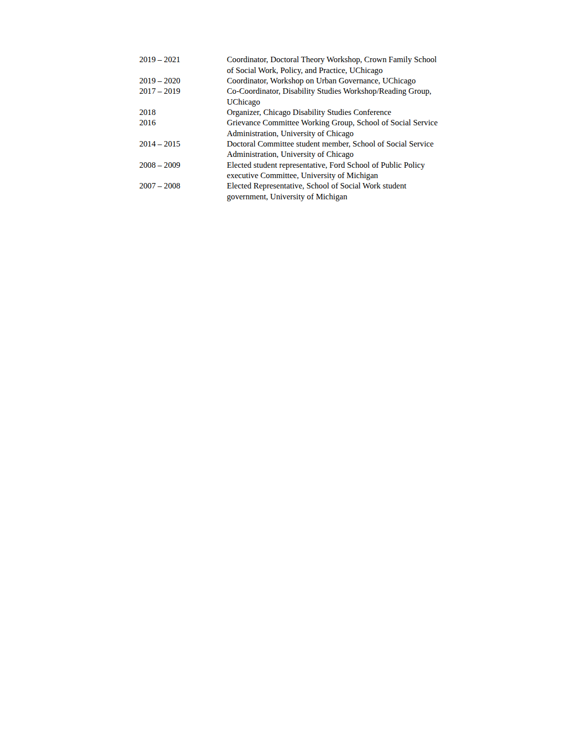| 2019 – 2021 | Coordinator, Doctoral Theory Workshop, Crown Family School of Social Work, Policy, and Practice, UChicago |
| 2019 – 2020 | Coordinator, Workshop on Urban Governance, UChicago |
| 2017 – 2019 | Co-Coordinator, Disability Studies Workshop/Reading Group, UChicago |
| 2018 | Organizer, Chicago Disability Studies Conference |
| 2016 | Grievance Committee Working Group, School of Social Service Administration, University of Chicago |
| 2014 – 2015 | Doctoral Committee student member, School of Social Service Administration, University of Chicago |
| 2008 – 2009 | Elected student representative, Ford School of Public Policy executive Committee, University of Michigan |
| 2007 – 2008 | Elected Representative, School of Social Work student government, University of Michigan |